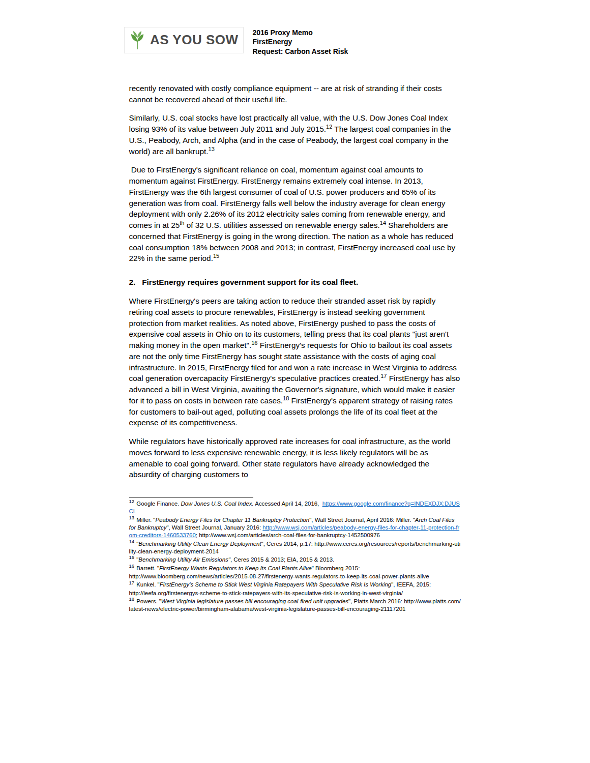AS YOU SOW
2016 Proxy Memo
FirstEnergy
Request: Carbon Asset Risk
recently renovated with costly compliance equipment -- are at risk of stranding if their costs cannot be recovered ahead of their useful life.
Similarly, U.S. coal stocks have lost practically all value, with the U.S. Dow Jones Coal Index losing 93% of its value between July 2011 and July 2015.12 The largest coal companies in the U.S., Peabody, Arch, and Alpha (and in the case of Peabody, the largest coal company in the world) are all bankrupt.13
Due to FirstEnergy's significant reliance on coal, momentum against coal amounts to momentum against FirstEnergy. FirstEnergy remains extremely coal intense. In 2013, FirstEnergy was the 6th largest consumer of coal of U.S. power producers and 65% of its generation was from coal. FirstEnergy falls well below the industry average for clean energy deployment with only 2.26% of its 2012 electricity sales coming from renewable energy, and comes in at 25th of 32 U.S. utilities assessed on renewable energy sales.14 Shareholders are concerned that FirstEnergy is going in the wrong direction. The nation as a whole has reduced coal consumption 18% between 2008 and 2013; in contrast, FirstEnergy increased coal use by 22% in the same period.15
2. FirstEnergy requires government support for its coal fleet.
Where FirstEnergy's peers are taking action to reduce their stranded asset risk by rapidly retiring coal assets to procure renewables, FirstEnergy is instead seeking government protection from market realities. As noted above, FirstEnergy pushed to pass the costs of expensive coal assets in Ohio on to its customers, telling press that its coal plants "just aren't making money in the open market".16 FirstEnergy's requests for Ohio to bailout its coal assets are not the only time FirstEnergy has sought state assistance with the costs of aging coal infrastructure. In 2015, FirstEnergy filed for and won a rate increase in West Virginia to address coal generation overcapacity FirstEnergy's speculative practices created.17 FirstEnergy has also advanced a bill in West Virginia, awaiting the Governor's signature, which would make it easier for it to pass on costs in between rate cases.18 FirstEnergy's apparent strategy of raising rates for customers to bail-out aged, polluting coal assets prolongs the life of its coal fleet at the expense of its competitiveness.
While regulators have historically approved rate increases for coal infrastructure, as the world moves forward to less expensive renewable energy, it is less likely regulators will be as amenable to coal going forward. Other state regulators have already acknowledged the absurdity of charging customers to
12 Google Finance. Dow Jones U.S. Coal Index. Accessed April 14, 2016, https://www.google.com/finance?q=INDEXDJX:DJUSCL
13 Miller. "Peabody Energy Files for Chapter 11 Bankruptcy Protection", Wall Street Journal, April 2016: Miller. "Arch Coal Files for Bankruptcy", Wall Street Journal, January 2016: http://www.wsj.com/articles/peabody-energy-files-for-chapter-11-protection-from-creditors-1460533760; http://www.wsj.com/articles/arch-coal-files-for-bankruptcy-1452500976
14 "Benchmarking Utility Clean Energy Deployment", Ceres 2014, p.17: http://www.ceres.org/resources/reports/benchmarking-utility-clean-energy-deployment-2014
15 "Benchmarking Utility Air Emissions", Ceres 2015 & 2013; EIA, 2015 & 2013.
16 Barrett. "FirstEnergy Wants Regulators to Keep Its Coal Plants Alive" Bloomberg 2015:
http://www.bloomberg.com/news/articles/2015-08-27/firstenergy-wants-regulators-to-keep-its-coal-power-plants-alive
17 Kunkel. "FirstEnergy's Scheme to Stick West Virginia Ratepayers With Speculative Risk Is Working", IEEFA, 2015:
http://ieefa.org/firstenergys-scheme-to-stick-ratepayers-with-its-speculative-risk-is-working-in-west-virginia/
18 Powers. "West Virginia legislature passes bill encouraging coal-fired unit upgrades", Platts March 2016: http://www.platts.com/latest-news/electric-power/birmingham-alabama/west-virginia-legislature-passes-bill-encouraging-21117201